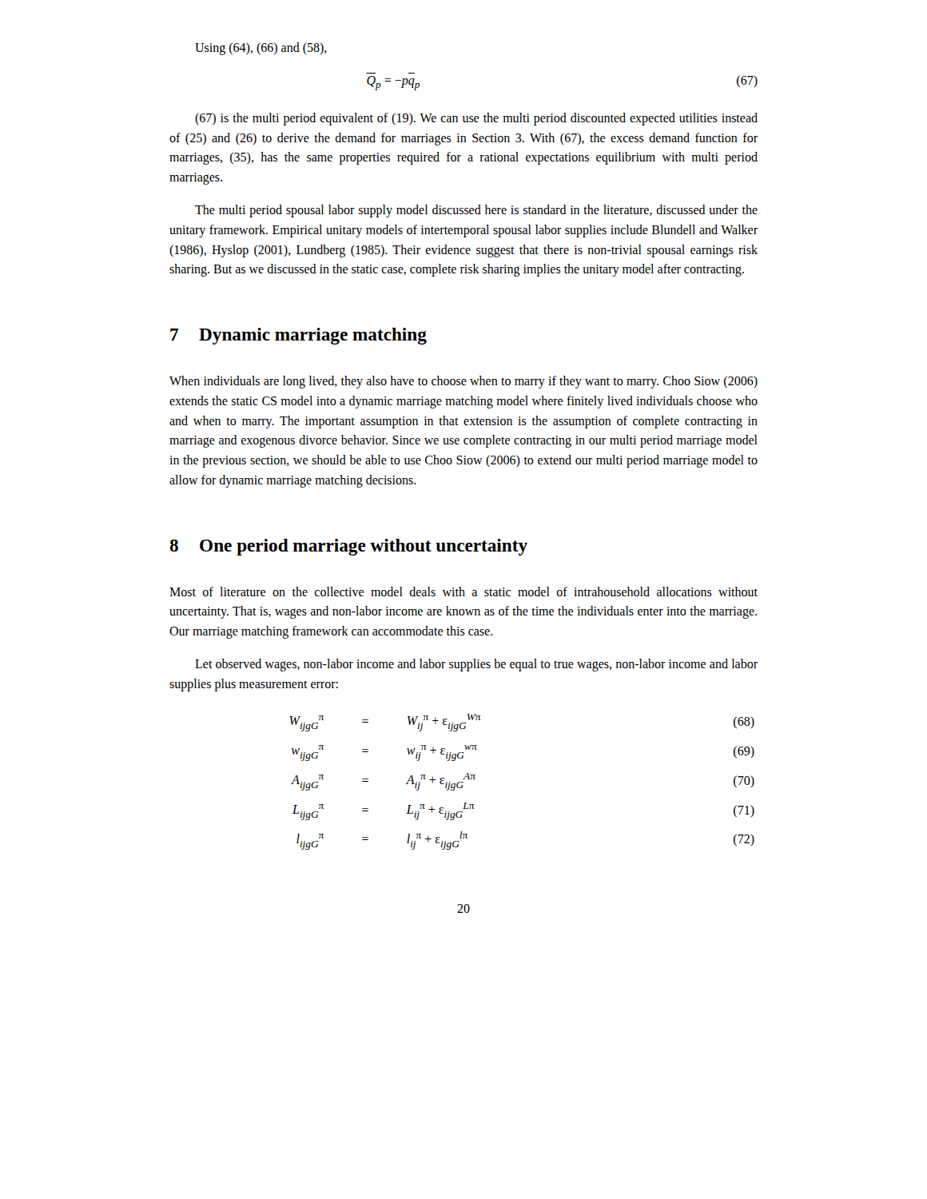Using (64), (66) and (58),
Qp = −pqp (67)
(67) is the multi period equivalent of (19). We can use the multi period discounted expected utilities instead of (25) and (26) to derive the demand for marriages in Section 3. With (67), the excess demand function for marriages, (35), has the same properties required for a rational expectations equilibrium with multi period marriages.
The multi period spousal labor supply model discussed here is standard in the literature, discussed under the unitary framework. Empirical unitary models of intertemporal spousal labor supplies include Blundell and Walker (1986), Hyslop (2001), Lundberg (1985). Their evidence suggest that there is non-trivial spousal earnings risk sharing. But as we discussed in the static case, complete risk sharing implies the unitary model after contracting.
7 Dynamic marriage matching
When individuals are long lived, they also have to choose when to marry if they want to marry. Choo Siow (2006) extends the static CS model into a dynamic marriage matching model where finitely lived individuals choose who and when to marry. The important assumption in that extension is the assumption of complete contracting in marriage and exogenous divorce behavior. Since we use complete contracting in our multi period marriage model in the previous section, we should be able to use Choo Siow (2006) to extend our multi period marriage model to allow for dynamic marriage matching decisions.
8 One period marriage without uncertainty
Most of literature on the collective model deals with a static model of intrahousehold allocations without uncertainty. That is, wages and non-labor income are known as of the time the individuals enter into the marriage. Our marriage matching framework can accommodate this case.
Let observed wages, non-labor income and labor supplies be equal to true wages, non-labor income and labor supplies plus measurement error:
| W ijgG π | = | W ij π + ε ijgG W π | (68) |
| w ijgG π | = | w ij π + ε ijgG w π | (69) |
| A ijgG π | = | A ij π + ε ijgG A π | (70) |
| L ijgG π | = | L ij π + ε ijgG L π | (71) |
| l ijgG π | = | l ij π + ε ijgG l π | (72) |
20